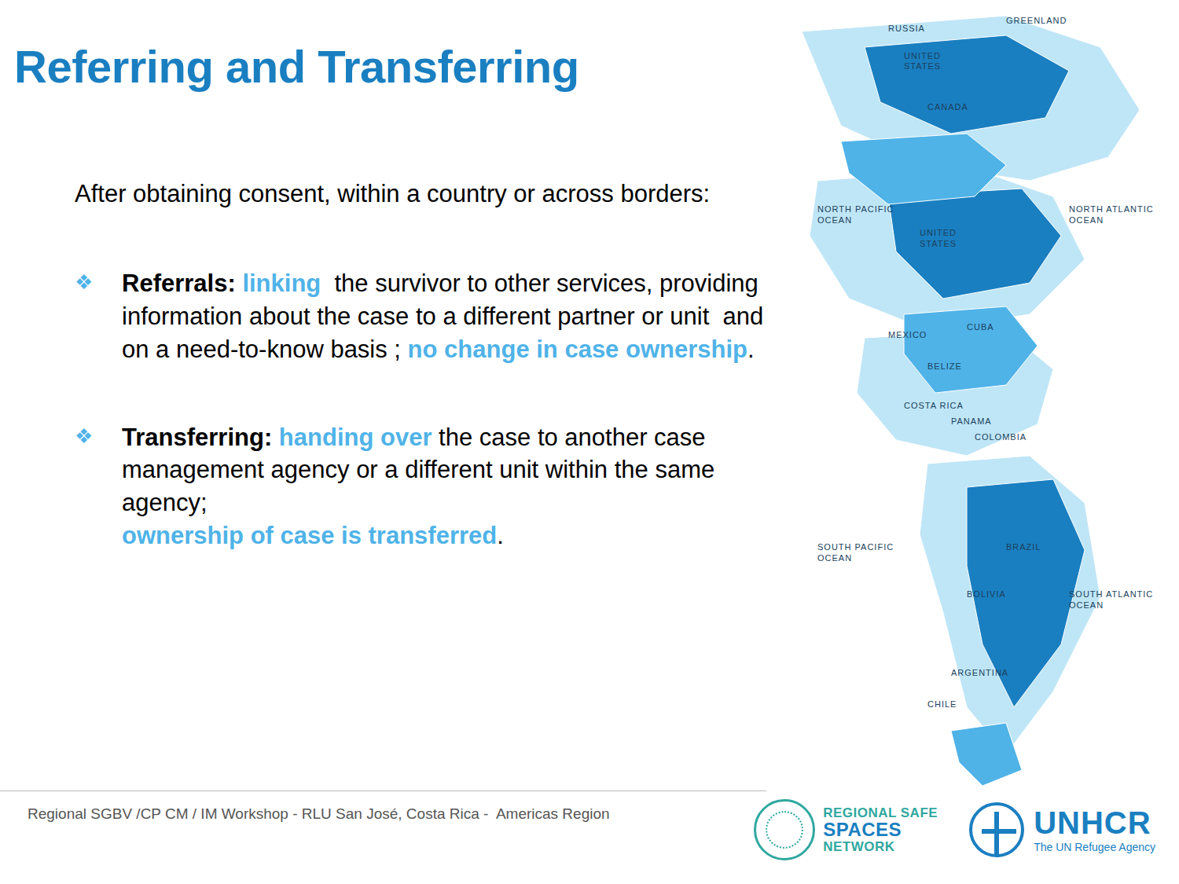Referring and Transferring
After obtaining consent, within a country or across borders:
Referrals: linking the survivor to other services, providing information about the case to a different partner or unit and on a need-to-know basis ; no change in case ownership.
Transferring: handing over the case to another case management agency or a different unit within the same agency;
ownership of case is transferred.
RUSSIA GREENLAND UNITED STATES CANADA UNITED STATES NORTH PACIFIC OCEAN NORTH ATLANTIC OCEAN MEXICO CUBA BELIZE COSTA RICA PANAMA COLOMBIA BRAZIL BOLIVIA SOUTH PACIFIC OCEAN SOUTH ATLANTIC OCEAN ARGENTINA CHILE
Regional SGBV /CP CM / IM Workshop - RLU San José, Costa Rica - Americas Region
REGIONAL SAFE SPACES NETWORK
UNHCR The UN Refugee Agency